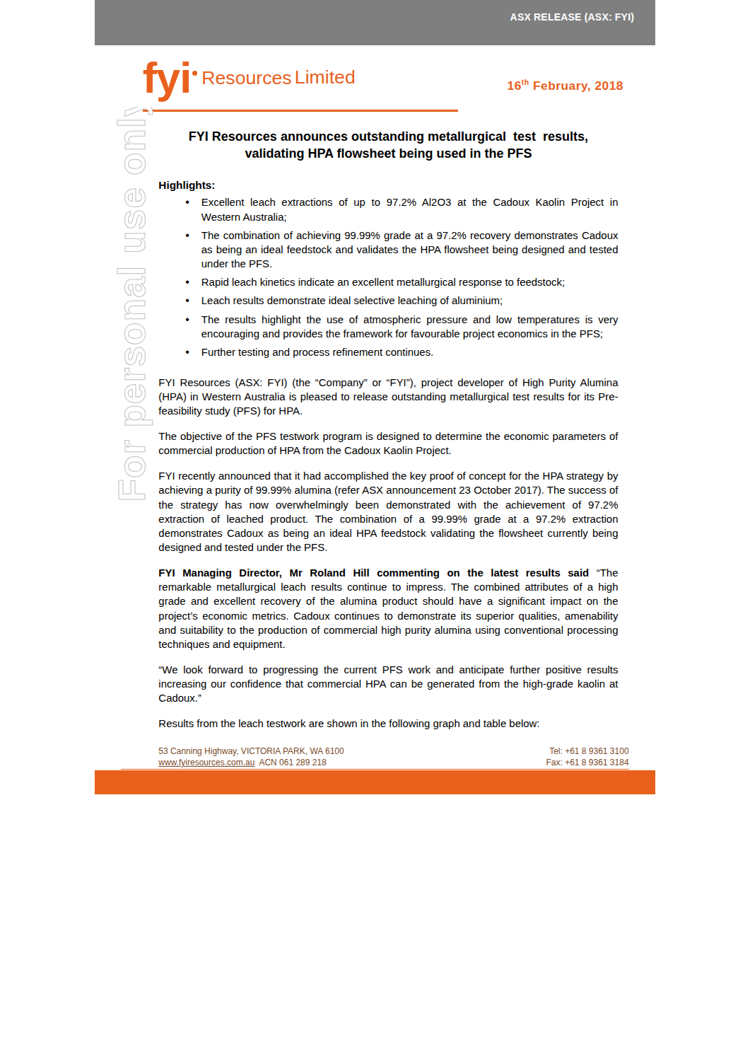ASX RELEASE (ASX: FYI)
fyi Resources Limited
16th February, 2018
For personal use only
FYI Resources announces outstanding metallurgical test results, validating HPA flowsheet being used in the PFS
Highlights:
Excellent leach extractions of up to 97.2% Al2O3 at the Cadoux Kaolin Project in Western Australia;
The combination of achieving 99.99% grade at a 97.2% recovery demonstrates Cadoux as being an ideal feedstock and validates the HPA flowsheet being designed and tested under the PFS.
Rapid leach kinetics indicate an excellent metallurgical response to feedstock;
Leach results demonstrate ideal selective leaching of aluminium;
The results highlight the use of atmospheric pressure and low temperatures is very encouraging and provides the framework for favourable project economics in the PFS;
Further testing and process refinement continues.
FYI Resources (ASX: FYI) (the “Company” or “FYI”), project developer of High Purity Alumina (HPA) in Western Australia is pleased to release outstanding metallurgical test results for its Pre-feasibility study (PFS) for HPA.
The objective of the PFS testwork program is designed to determine the economic parameters of commercial production of HPA from the Cadoux Kaolin Project.
FYI recently announced that it had accomplished the key proof of concept for the HPA strategy by achieving a purity of 99.99% alumina (refer ASX announcement 23 October 2017). The success of the strategy has now overwhelmingly been demonstrated with the achievement of 97.2% extraction of leached product. The combination of a 99.99% grade at a 97.2% extraction demonstrates Cadoux as being an ideal HPA feedstock validating the flowsheet currently being designed and tested under the PFS.
FYI Managing Director, Mr Roland Hill commenting on the latest results said “The remarkable metallurgical leach results continue to impress. The combined attributes of a high grade and excellent recovery of the alumina product should have a significant impact on the project’s economic metrics. Cadoux continues to demonstrate its superior qualities, amenability and suitability to the production of commercial high purity alumina using conventional processing techniques and equipment.
“We look forward to progressing the current PFS work and anticipate further positive results increasing our confidence that commercial HPA can be generated from the high-grade kaolin at Cadoux.”
Results from the leach testwork are shown in the following graph and table below:
53 Canning Highway, VICTORIA PARK, WA 6100
www.fyiresources.com.au ACN 061 289 218
Tel: +61 8 9361 3100
Fax: +61 8 9361 3184